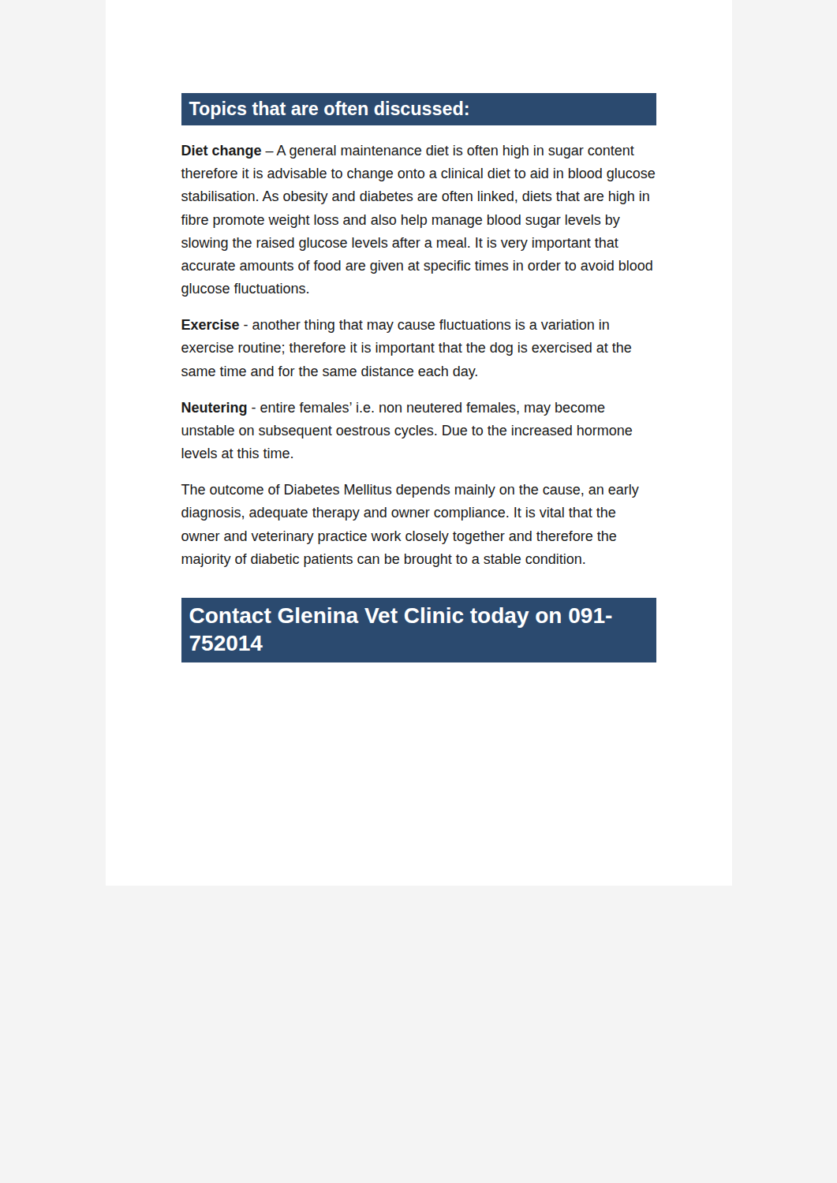Topics that are often discussed:
Diet change – A general maintenance diet is often high in sugar content therefore it is advisable to change onto a clinical diet to aid in blood glucose stabilisation. As obesity and diabetes are often linked, diets that are high in fibre promote weight loss and also help manage blood sugar levels by slowing the raised glucose levels after a meal. It is very important that accurate amounts of food are given at specific times in order to avoid blood glucose fluctuations.
Exercise - another thing that may cause fluctuations is a variation in exercise routine; therefore it is important that the dog is exercised at the same time and for the same distance each day.
Neutering - entire females’ i.e. non neutered females, may become unstable on subsequent oestrous cycles. Due to the increased hormone levels at this time.
The outcome of Diabetes Mellitus depends mainly on the cause, an early diagnosis, adequate therapy and owner compliance. It is vital that the owner and veterinary practice work closely together and therefore the majority of diabetic patients can be brought to a stable condition.
Contact Glenina Vet Clinic today on 091-752014